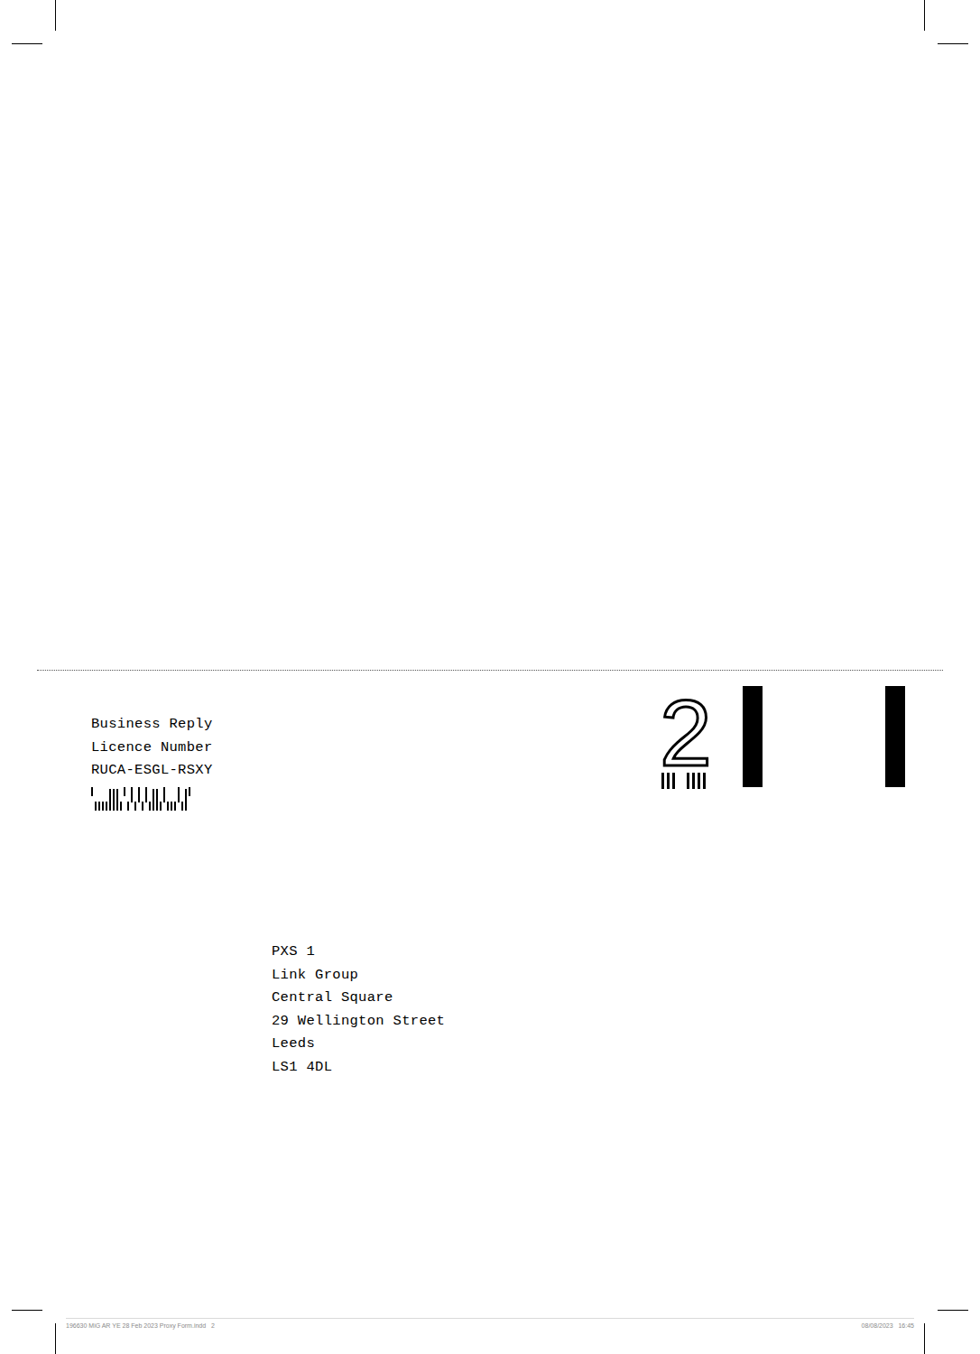Business Reply Licence Number RUCA-ESGL-RSXY
2
PXS 1 Link Group Central Square 29 Wellington Street Leeds LS1 4DL
196630 MiG AR YE 28 Feb 2023 Proxy Form.indd 2 08/08/2023 16:45